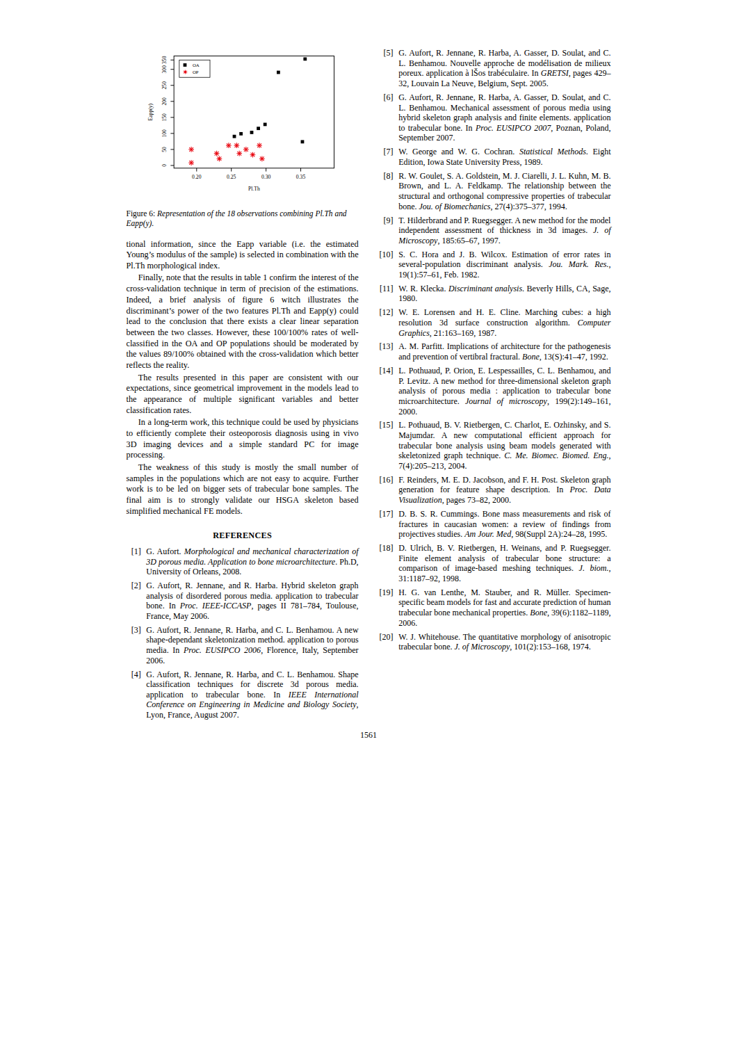0 50 100 150 200 250 300 350 Eapp(y) 0.20 0.25 0.30 0.35 Pl.Th OA OP
Figure 6: Representation of the 18 observations combining Pl.Th and Eapp(y).
tional information, since the Eapp variable (i.e. the estimated Young’s modulus of the sample) is selected in combination with the Pl.Th morphological index.
Finally, note that the results in table 1 confirm the interest of the cross-validation technique in term of precision of the estimations. Indeed, a brief analysis of figure 6 witch illustrates the discriminant’s power of the two features Pl.Th and Eapp(y) could lead to the conclusion that there exists a clear linear separation between the two classes. However, these 100/100% rates of well-classified in the OA and OP populations should be moderated by the values 89/100% obtained with the cross-validation which better reflects the reality.
The results presented in this paper are consistent with our expectations, since geometrical improvement in the models lead to the appearance of multiple significant variables and better classification rates.
In a long-term work, this technique could be used by physicians to efficiently complete their osteoporosis diagnosis using in vivo 3D imaging devices and a simple standard PC for image processing.
The weakness of this study is mostly the small number of samples in the populations which are not easy to acquire. Further work is to be led on bigger sets of trabecular bone samples. The final aim is to strongly validate our HSGA skeleton based simplified mechanical FE models.
REFERENCES
[1] G. Aufort. Morphological and mechanical characterization of 3D porous media. Application to bone microarchitecture. Ph.D, University of Orleans, 2008.
[2] G. Aufort, R. Jennane, and R. Harba. Hybrid skeleton graph analysis of disordered porous media. application to trabecular bone. In Proc. IEEE-ICCASP, pages II 781–784, Toulouse, France, May 2006.
[3] G. Aufort, R. Jennane, R. Harba, and C. L. Benhamou. A new shape-dependant skeletonization method. application to porous media. In Proc. EUSIPCO 2006, Florence, Italy, September 2006.
[4] G. Aufort, R. Jennane, R. Harba, and C. L. Benhamou. Shape classification techniques for discrete 3d porous media. application to trabecular bone. In IEEE International Conference on Engineering in Medicine and Biology Society, Lyon, France, August 2007.
[5] G. Aufort, R. Jennane, R. Harba, A. Gasser, D. Soulat, and C. L. Benhamou. Nouvelle approche de modélisation de milieux poreux. application à lŠos trabéculaire. In GRETSI, pages 429–32, Louvain La Neuve, Belgium, Sept. 2005.
[6] G. Aufort, R. Jennane, R. Harba, A. Gasser, D. Soulat, and C. L. Benhamou. Mechanical assessment of porous media using hybrid skeleton graph analysis and finite elements. application to trabecular bone. In Proc. EUSIPCO 2007, Poznan, Poland, September 2007.
[7] W. George and W. G. Cochran. Statistical Methods. Eight Edition, Iowa State University Press, 1989.
[8] R. W. Goulet, S. A. Goldstein, M. J. Ciarelli, J. L. Kuhn, M. B. Brown, and L. A. Feldkamp. The relationship between the structural and orthogonal compressive properties of trabecular bone. Jou. of Biomechanics, 27(4):375–377, 1994.
[9] T. Hilderbrand and P. Ruegsegger. A new method for the model independent assessment of thickness in 3d images. J. of Microscopy, 185:65–67, 1997.
[10] S. C. Hora and J. B. Wilcox. Estimation of error rates in several-population discriminant analysis. Jou. Mark. Res., 19(1):57–61, Feb. 1982.
[11] W. R. Klecka. Discriminant analysis. Beverly Hills, CA, Sage, 1980.
[12] W. E. Lorensen and H. E. Cline. Marching cubes: a high resolution 3d surface construction algorithm. Computer Graphics, 21:163–169, 1987.
[13] A. M. Parfitt. Implications of architecture for the pathogenesis and prevention of vertibral fractural. Bone, 13(S):41–47, 1992.
[14] L. Pothuaud, P. Orion, E. Lespessailles, C. L. Benhamou, and P. Levitz. A new method for three-dimensional skeleton graph analysis of porous media : application to trabecular bone microarchitecture. Journal of microscopy, 199(2):149–161, 2000.
[15] L. Pothuaud, B. V. Rietbergen, C. Charlot, E. Ozhinsky, and S. Majumdar. A new computational efficient approach for trabecular bone analysis using beam models generated with skeletonized graph technique. C. Me. Biomec. Biomed. Eng., 7(4):205–213, 2004.
[16] F. Reinders, M. E. D. Jacobson, and F. H. Post. Skeleton graph generation for feature shape description. In Proc. Data Visualization, pages 73–82, 2000.
[17] D. B. S. R. Cummings. Bone mass measurements and risk of fractures in caucasian women: a review of findings from projectives studies. Am Jour. Med, 98(Suppl 2A):24–28, 1995.
[18] D. Ulrich, B. V. Rietbergen, H. Weinans, and P. Ruegsegger. Finite element analysis of trabecular bone structure: a comparison of image-based meshing techniques. J. biom., 31:1187–92, 1998.
[19] H. G. van Lenthe, M. Stauber, and R. Müller. Specimen-specific beam models for fast and accurate prediction of human trabecular bone mechanical properties. Bone, 39(6):1182–1189, 2006.
[20] W. J. Whitehouse. The quantitative morphology of anisotropic trabecular bone. J. of Microscopy, 101(2):153–168, 1974.
1561